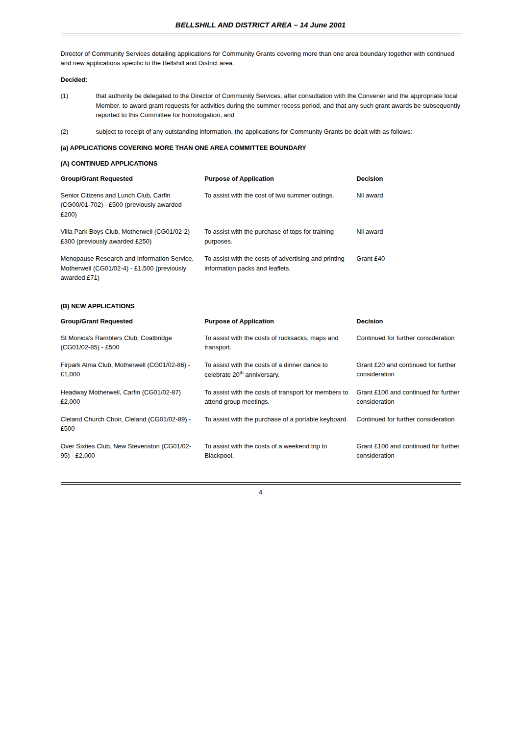BELLSHILL AND DISTRICT AREA – 14 June 2001
Director of Community Services detailing applications for Community Grants covering more than one area boundary together with continued and new applications specific to the Bellshill and District area.
Decided:
(1) that authority be delegated to the Director of Community Services, after consultation with the Convener and the appropriate local Member, to award grant requests for activities during the summer recess period, and that any such grant awards be subsequently reported to this Committee for homologation, and
(2) subject to receipt of any outstanding information, the applications for Community Grants be dealt with as follows:-
(a) APPLICATIONS COVERING MORE THAN ONE AREA COMMITTEE BOUNDARY
(A) CONTINUED APPLICATIONS
| Group/Grant Requested | Purpose of Application | Decision |
| --- | --- | --- |
| Senior Citizens and Lunch Club, Carfin (CG00/01-702) - £500 (previously awarded £200) | To assist with the cost of two summer outings. | Nil award |
| Villa Park Boys Club, Motherwell (CG01/02-2) - £300 (previously awarded £250) | To assist with the purchase of tops for training purposes. | Nil award |
| Menopause Research and Information Service, Motherwell (CG01/02-4) - £1,500 (previously awarded £71) | To assist with the costs of advertising and printing information packs and leaflets. | Grant £40 |
(B) NEW APPLICATIONS
| Group/Grant Requested | Purpose of Application | Decision |
| --- | --- | --- |
| St Monica's Ramblers Club, Coatbridge (CG01/02-85) - £500 | To assist with the costs of rucksacks, maps and transport. | Continued for further consideration |
| Firpark Alma Club, Motherwell (CG01/02-86) - £1,000 | To assist with the costs of a dinner dance to celebrate 20 th anniversary. | Grant £20 and continued for further consideration |
| Headway Motherwell, Carfin (CG01/02-87) £2,000 | To assist with the costs of transport for members to attend group meetings. | Grant £100 and continued for further consideration |
| Cleland Church Choir, Cleland (CG01/02-89) - £500 | To assist with the purchase of a portable keyboard. | Continued for further consideration |
| Over Sixties Club, New Stevenston (CG01/02-95) - £2,000 | To assist with the costs of a weekend trip to Blackpool. | Grant £100 and continued for further consideration |
4